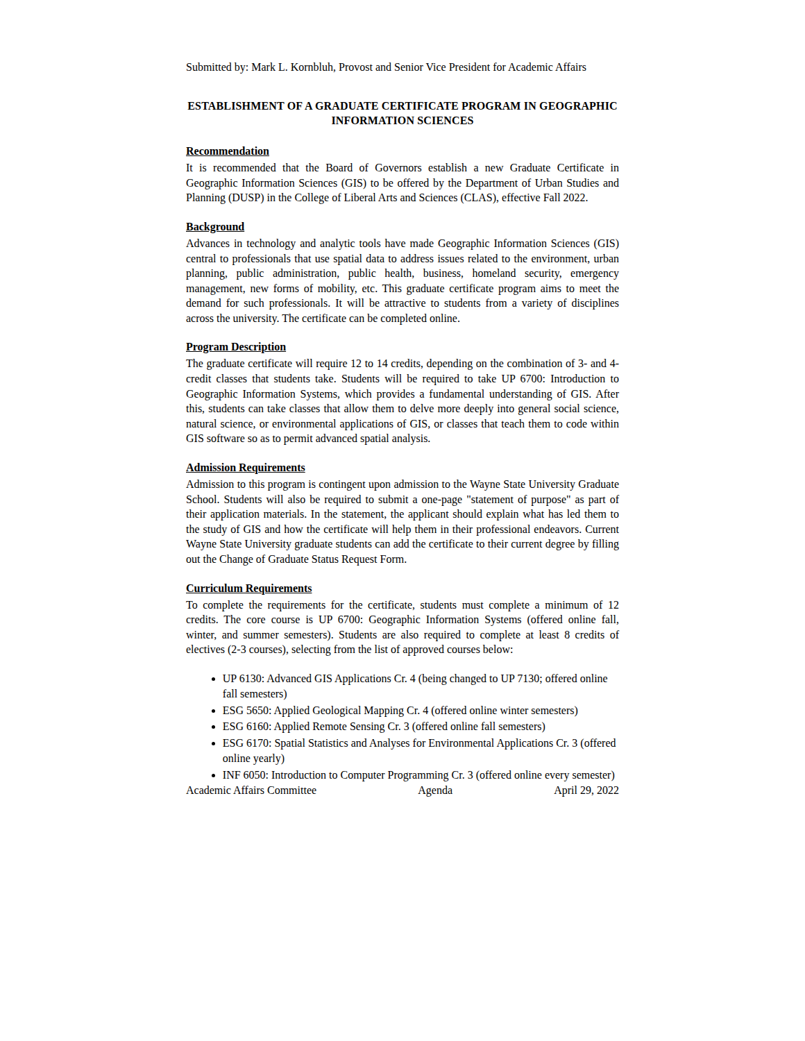Submitted by: Mark L. Kornbluh, Provost and Senior Vice President for Academic Affairs
Establishment of a Graduate Certificate Program in Geographic Information Sciences
Recommendation
It is recommended that the Board of Governors establish a new Graduate Certificate in Geographic Information Sciences (GIS) to be offered by the Department of Urban Studies and Planning (DUSP) in the College of Liberal Arts and Sciences (CLAS), effective Fall 2022.
Background
Advances in technology and analytic tools have made Geographic Information Sciences (GIS) central to professionals that use spatial data to address issues related to the environment, urban planning, public administration, public health, business, homeland security, emergency management, new forms of mobility, etc. This graduate certificate program aims to meet the demand for such professionals. It will be attractive to students from a variety of disciplines across the university. The certificate can be completed online.
Program Description
The graduate certificate will require 12 to 14 credits, depending on the combination of 3- and 4-credit classes that students take. Students will be required to take UP 6700: Introduction to Geographic Information Systems, which provides a fundamental understanding of GIS. After this, students can take classes that allow them to delve more deeply into general social science, natural science, or environmental applications of GIS, or classes that teach them to code within GIS software so as to permit advanced spatial analysis.
Admission Requirements
Admission to this program is contingent upon admission to the Wayne State University Graduate School. Students will also be required to submit a one-page "statement of purpose" as part of their application materials. In the statement, the applicant should explain what has led them to the study of GIS and how the certificate will help them in their professional endeavors. Current Wayne State University graduate students can add the certificate to their current degree by filling out the Change of Graduate Status Request Form.
Curriculum Requirements
To complete the requirements for the certificate, students must complete a minimum of 12 credits. The core course is UP 6700: Geographic Information Systems (offered online fall, winter, and summer semesters). Students are also required to complete at least 8 credits of electives (2-3 courses), selecting from the list of approved courses below:
UP 6130: Advanced GIS Applications Cr. 4 (being changed to UP 7130; offered online fall semesters)
ESG 5650: Applied Geological Mapping Cr. 4 (offered online winter semesters)
ESG 6160: Applied Remote Sensing Cr. 3 (offered online fall semesters)
ESG 6170: Spatial Statistics and Analyses for Environmental Applications Cr. 3 (offered online yearly)
INF 6050: Introduction to Computer Programming Cr. 3 (offered online every semester)
Academic Affairs Committee Agenda April 29, 2022